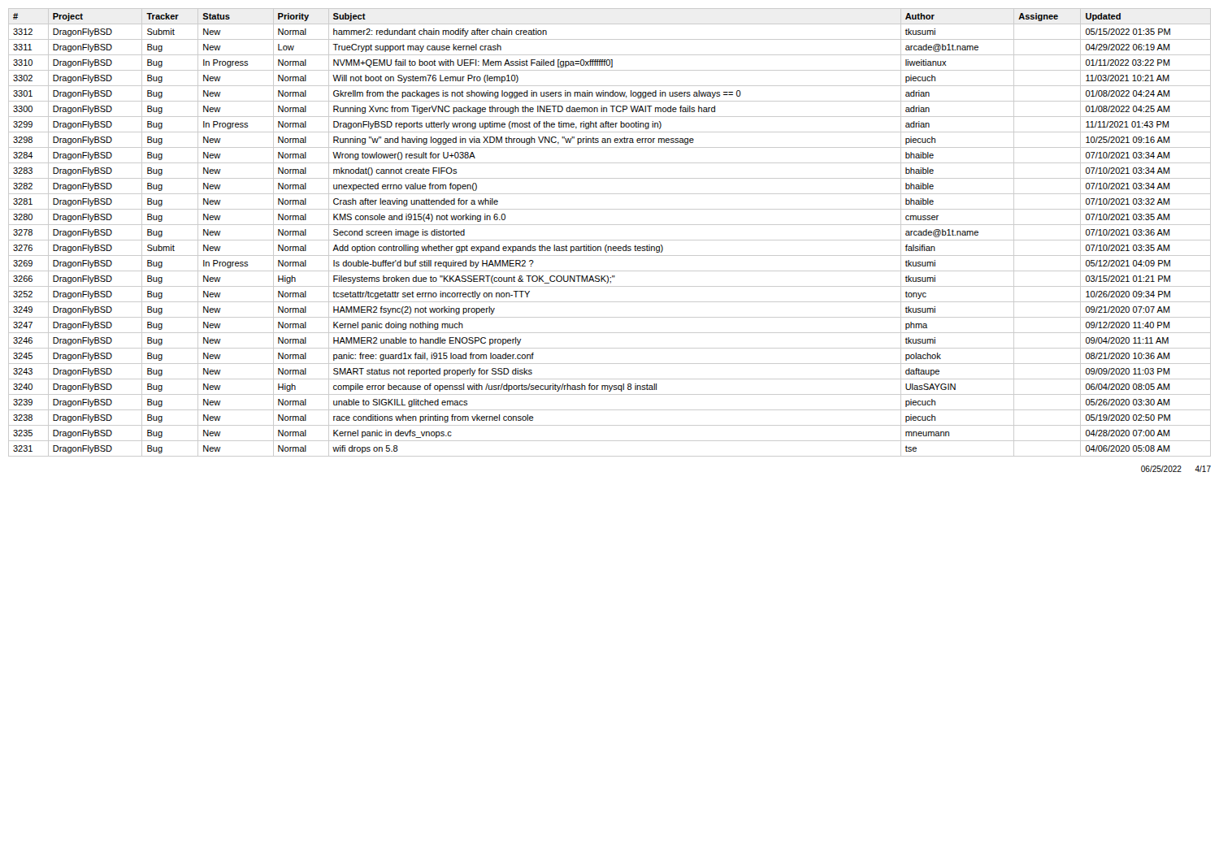| # | Project | Tracker | Status | Priority | Subject | Author | Assignee | Updated |
| --- | --- | --- | --- | --- | --- | --- | --- | --- |
| 3312 | DragonFlyBSD | Submit | New | Normal | hammer2: redundant chain modify after chain creation | tkusumi | | 05/15/2022 01:35 PM |
| 3311 | DragonFlyBSD | Bug | New | Low | TrueCrypt support may cause kernel crash | arcade@b1t.name | | 04/29/2022 06:19 AM |
| 3310 | DragonFlyBSD | Bug | In Progress | Normal | NVMM+QEMU fail to boot with UEFI: Mem Assist Failed [gpa=0xfffffff0] | liweitianux | | 01/11/2022 03:22 PM |
| 3302 | DragonFlyBSD | Bug | New | Normal | Will not boot on System76 Lemur Pro (lemp10) | piecuch | | 11/03/2021 10:21 AM |
| 3301 | DragonFlyBSD | Bug | New | Normal | Gkrellm from the packages is not showing logged in users in main window, logged in users always == 0 | adrian | | 01/08/2022 04:24 AM |
| 3300 | DragonFlyBSD | Bug | New | Normal | Running Xvnc from TigerVNC package through the INETD daemon in TCP WAIT mode fails hard | adrian | | 01/08/2022 04:25 AM |
| 3299 | DragonFlyBSD | Bug | In Progress | Normal | DragonFlyBSD reports utterly wrong uptime (most of the time, right after booting in) | adrian | | 11/11/2021 01:43 PM |
| 3298 | DragonFlyBSD | Bug | New | Normal | Running "w" and having logged in via XDM through VNC, "w" prints an extra error message | piecuch | | 10/25/2021 09:16 AM |
| 3284 | DragonFlyBSD | Bug | New | Normal | Wrong towlower() result for U+038A | bhaible | | 07/10/2021 03:34 AM |
| 3283 | DragonFlyBSD | Bug | New | Normal | mknodat() cannot create FIFOs | bhaible | | 07/10/2021 03:34 AM |
| 3282 | DragonFlyBSD | Bug | New | Normal | unexpected errno value from fopen() | bhaible | | 07/10/2021 03:34 AM |
| 3281 | DragonFlyBSD | Bug | New | Normal | Crash after leaving unattended for a while | bhaible | | 07/10/2021 03:32 AM |
| 3280 | DragonFlyBSD | Bug | New | Normal | KMS console and i915(4) not working in 6.0 | cmusser | | 07/10/2021 03:35 AM |
| 3278 | DragonFlyBSD | Bug | New | Normal | Second screen image is distorted | arcade@b1t.name | | 07/10/2021 03:36 AM |
| 3276 | DragonFlyBSD | Submit | New | Normal | Add option controlling whether gpt expand expands the last partition (needs testing) | falsifian | | 07/10/2021 03:35 AM |
| 3269 | DragonFlyBSD | Bug | In Progress | Normal | Is double-buffer'd buf still required by HAMMER2 ? | tkusumi | | 05/12/2021 04:09 PM |
| 3266 | DragonFlyBSD | Bug | New | High | Filesystems broken due to "KKASSERT(count & TOK_COUNTMASK);" | tkusumi | | 03/15/2021 01:21 PM |
| 3252 | DragonFlyBSD | Bug | New | Normal | tcsetattr/tcgetattr set errno incorrectly on non-TTY | tonyc | | 10/26/2020 09:34 PM |
| 3249 | DragonFlyBSD | Bug | New | Normal | HAMMER2 fsync(2) not working properly | tkusumi | | 09/21/2020 07:07 AM |
| 3247 | DragonFlyBSD | Bug | New | Normal | Kernel panic doing nothing much | phma | | 09/12/2020 11:40 PM |
| 3246 | DragonFlyBSD | Bug | New | Normal | HAMMER2 unable to handle ENOSPC properly | tkusumi | | 09/04/2020 11:11 AM |
| 3245 | DragonFlyBSD | Bug | New | Normal | panic: free: guard1x fail, i915 load from loader.conf | polachok | | 08/21/2020 10:36 AM |
| 3243 | DragonFlyBSD | Bug | New | Normal | SMART status not reported properly for SSD disks | daftaupe | | 09/09/2020 11:03 PM |
| 3240 | DragonFlyBSD | Bug | New | High | compile error because of openssl with /usr/dports/security/rhash for mysql 8 install | UlasSAYGIN | | 06/04/2020 08:05 AM |
| 3239 | DragonFlyBSD | Bug | New | Normal | unable to SIGKILL glitched emacs | piecuch | | 05/26/2020 03:30 AM |
| 3238 | DragonFlyBSD | Bug | New | Normal | race conditions when printing from vkernel console | piecuch | | 05/19/2020 02:50 PM |
| 3235 | DragonFlyBSD | Bug | New | Normal | Kernel panic in devfs_vnops.c | mneumann | | 04/28/2020 07:00 AM |
| 3231 | DragonFlyBSD | Bug | New | Normal | wifi drops on 5.8 | tse | | 04/06/2020 05:08 AM |
06/25/2022 4/17